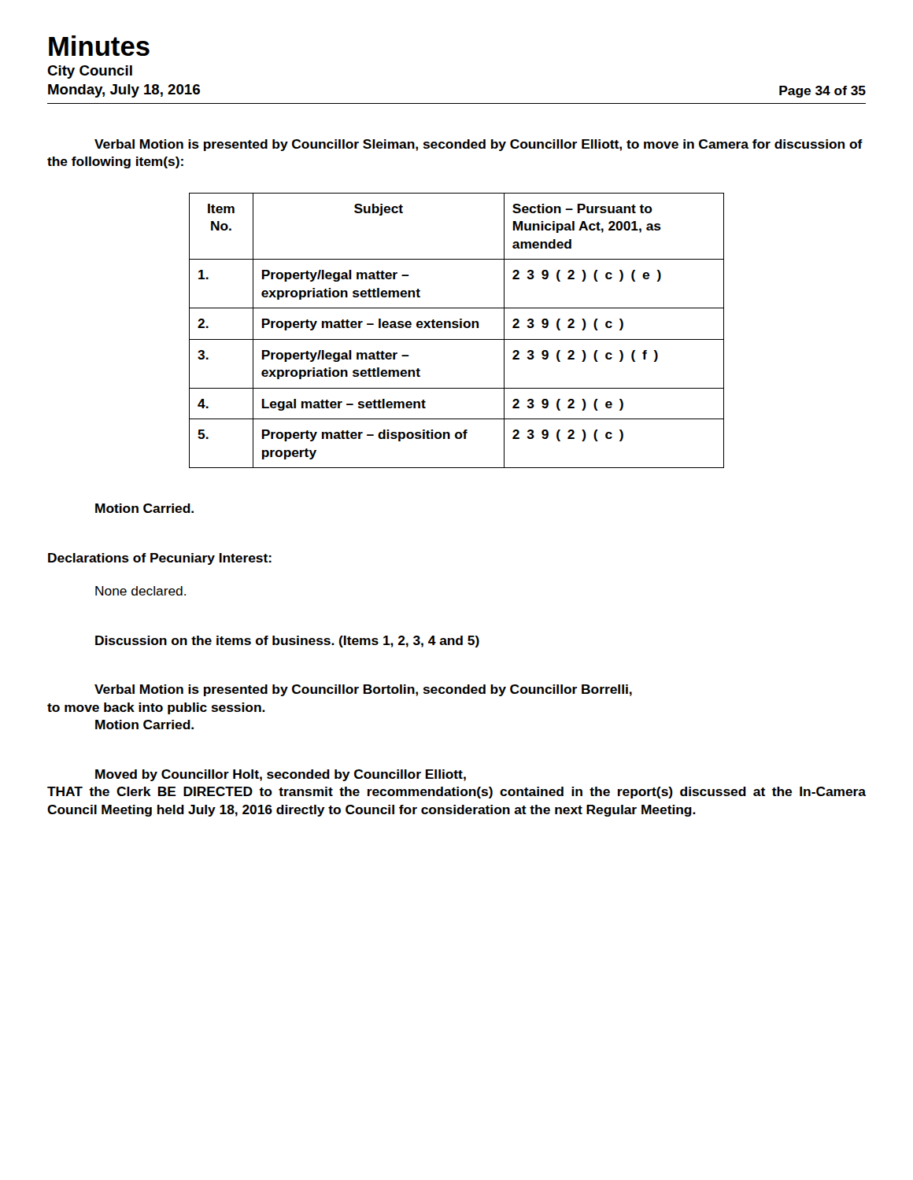Minutes
City Council
Monday, July 18, 2016
Page 34 of 35
Verbal Motion is presented by Councillor Sleiman, seconded by Councillor Elliott, to move in Camera for discussion of the following item(s):
| Item No. | Subject | Section – Pursuant to Municipal Act, 2001, as amended |
| --- | --- | --- |
| 1. | Property/legal matter – expropriation settlement | 2 3 9 ( 2 ) ( c ) ( e ) |
| 2. | Property matter – lease extension | 2 3 9 ( 2 ) ( c ) |
| 3. | Property/legal matter – expropriation settlement | 2 3 9 ( 2 ) ( c ) ( f ) |
| 4. | Legal matter – settlement | 2 3 9 ( 2 ) ( e ) |
| 5. | Property matter – disposition of property | 2 3 9 ( 2 ) ( c ) |
Motion Carried.
Declarations of Pecuniary Interest:
None declared.
Discussion on the items of business. (Items 1, 2, 3, 4 and 5)
Verbal Motion is presented by Councillor Bortolin, seconded by Councillor Borrelli,
to move back into public session.
Motion Carried.
Moved by Councillor Holt, seconded by Councillor Elliott,
THAT the Clerk BE DIRECTED to transmit the recommendation(s) contained in the report(s) discussed at the In-Camera Council Meeting held July 18, 2016 directly to Council for consideration at the next Regular Meeting.